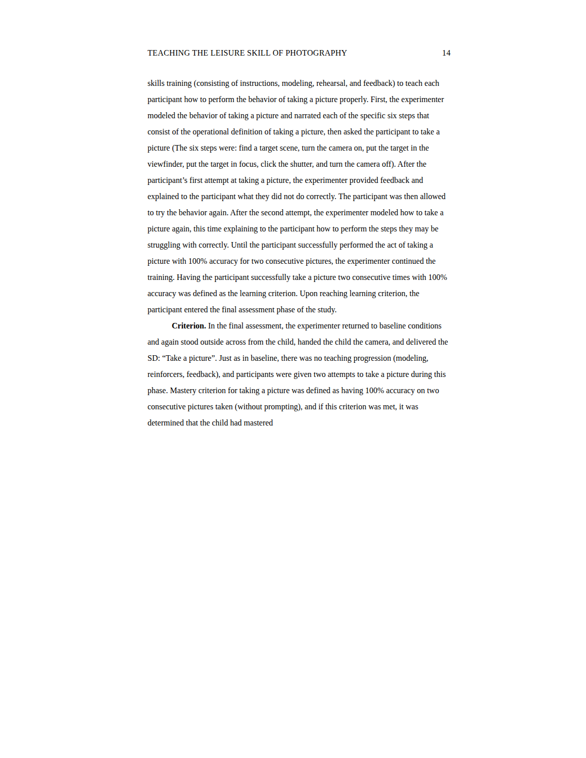Teaching the Leisure Skill of Photography 14
skills training (consisting of instructions, modeling, rehearsal, and feedback) to teach each participant how to perform the behavior of taking a picture properly. First, the experimenter modeled the behavior of taking a picture and narrated each of the specific six steps that consist of the operational definition of taking a picture, then asked the participant to take a picture (The six steps were: find a target scene, turn the camera on, put the target in the viewfinder, put the target in focus, click the shutter, and turn the camera off). After the participant’s first attempt at taking a picture, the experimenter provided feedback and explained to the participant what they did not do correctly. The participant was then allowed to try the behavior again. After the second attempt, the experimenter modeled how to take a picture again, this time explaining to the participant how to perform the steps they may be struggling with correctly. Until the participant successfully performed the act of taking a picture with 100% accuracy for two consecutive pictures, the experimenter continued the training. Having the participant successfully take a picture two consecutive times with 100% accuracy was defined as the learning criterion. Upon reaching learning criterion, the participant entered the final assessment phase of the study.
Criterion. In the final assessment, the experimenter returned to baseline conditions and again stood outside across from the child, handed the child the camera, and delivered the SD: “Take a picture”. Just as in baseline, there was no teaching progression (modeling, reinforcers, feedback), and participants were given two attempts to take a picture during this phase. Mastery criterion for taking a picture was defined as having 100% accuracy on two consecutive pictures taken (without prompting), and if this criterion was met, it was determined that the child had mastered